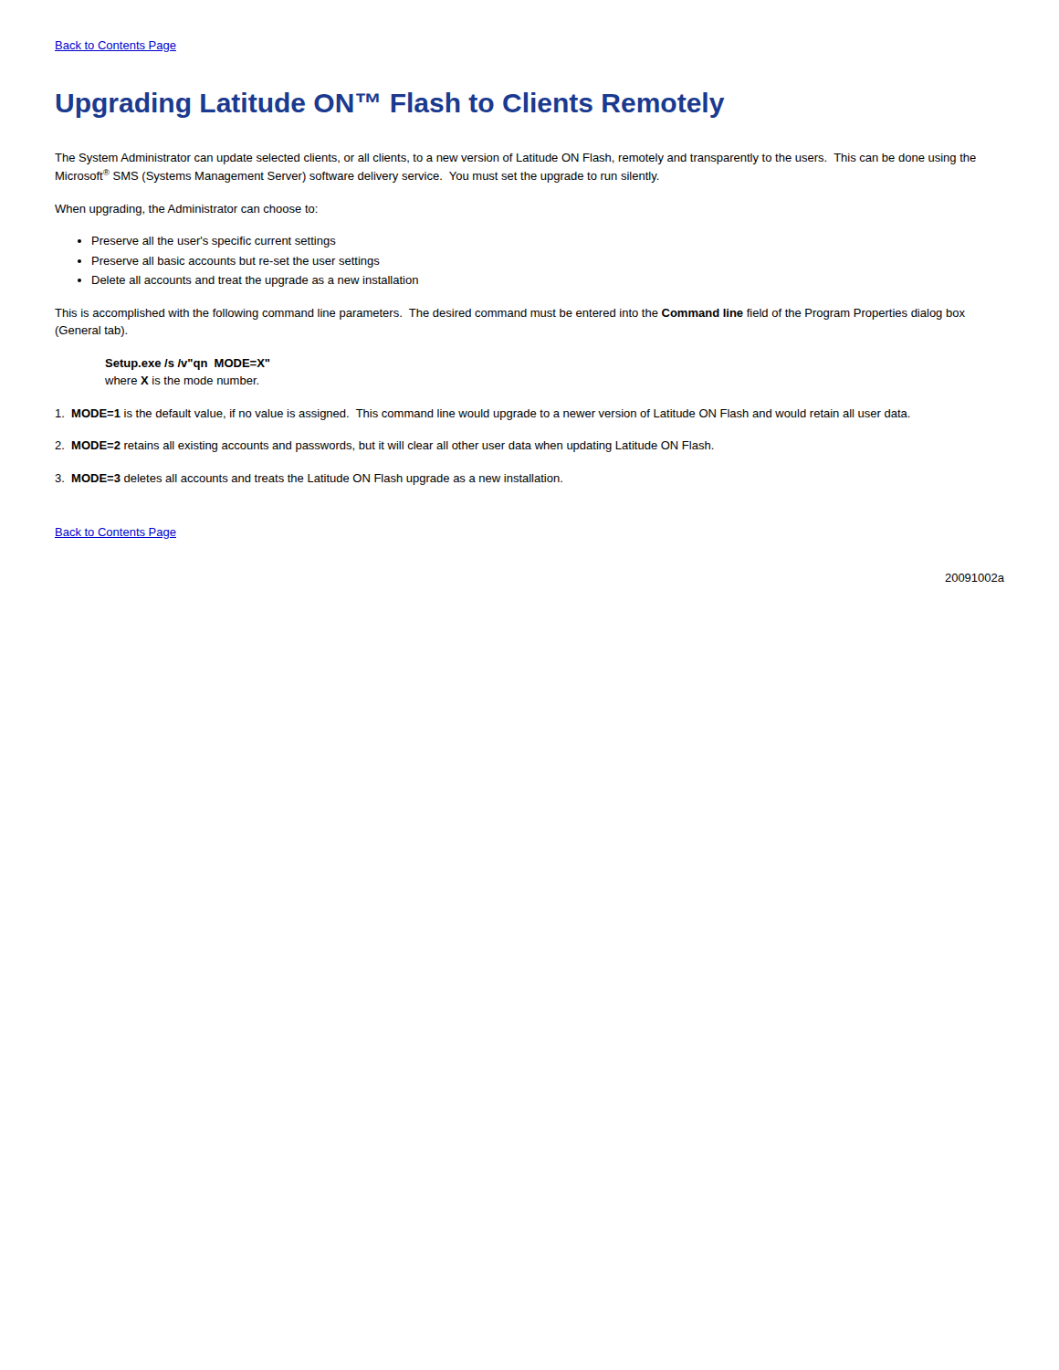Back to Contents Page
Upgrading Latitude ON™ Flash to Clients Remotely
The System Administrator can update selected clients, or all clients, to a new version of Latitude ON Flash, remotely and transparently to the users. This can be done using the Microsoft® SMS (Systems Management Server) software delivery service. You must set the upgrade to run silently.
When upgrading, the Administrator can choose to:
Preserve all the user's specific current settings
Preserve all basic accounts but re-set the user settings
Delete all accounts and treat the upgrade as a new installation
This is accomplished with the following command line parameters. The desired command must be entered into the Command line field of the Program Properties dialog box (General tab).
Setup.exe /s /v"qn MODE=X"
where X is the mode number.
1. MODE=1 is the default value, if no value is assigned. This command line would upgrade to a newer version of Latitude ON Flash and would retain all user data.
2. MODE=2 retains all existing accounts and passwords, but it will clear all other user data when updating Latitude ON Flash.
3. MODE=3 deletes all accounts and treats the Latitude ON Flash upgrade as a new installation.
Back to Contents Page
20091002a